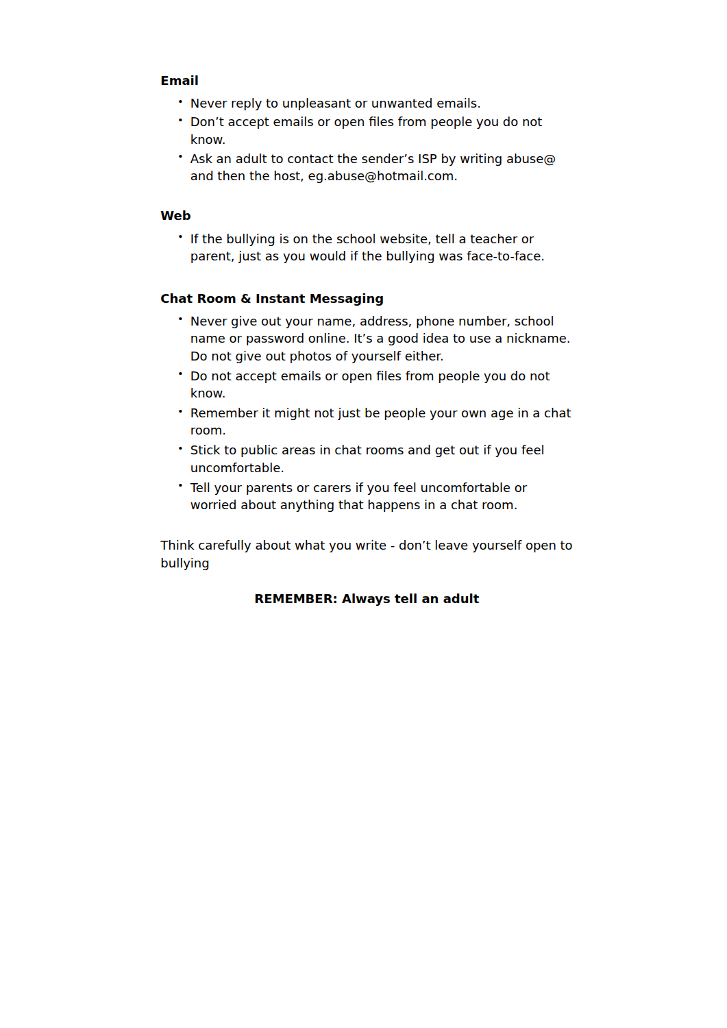Email
Never reply to unpleasant or unwanted emails.
Don’t accept emails or open files from people you do not know.
Ask an adult to contact the sender’s ISP by writing abuse@ and then the host, eg.abuse@hotmail.com.
Web
If the bullying is on the school website, tell a teacher or parent, just as you would if the bullying was face-to-face.
Chat Room & Instant Messaging
Never give out your name, address, phone number, school name or password online. It’s a good idea to use a nickname. Do not give out photos of yourself either.
Do not accept emails or open files from people you do not know.
Remember it might not just be people your own age in a chat room.
Stick to public areas in chat rooms and get out if you feel uncomfortable.
Tell your parents or carers if you feel uncomfortable or worried about anything that happens in a chat room.
Think carefully about what you write - don’t leave yourself open to bullying
REMEMBER: Always tell an adult